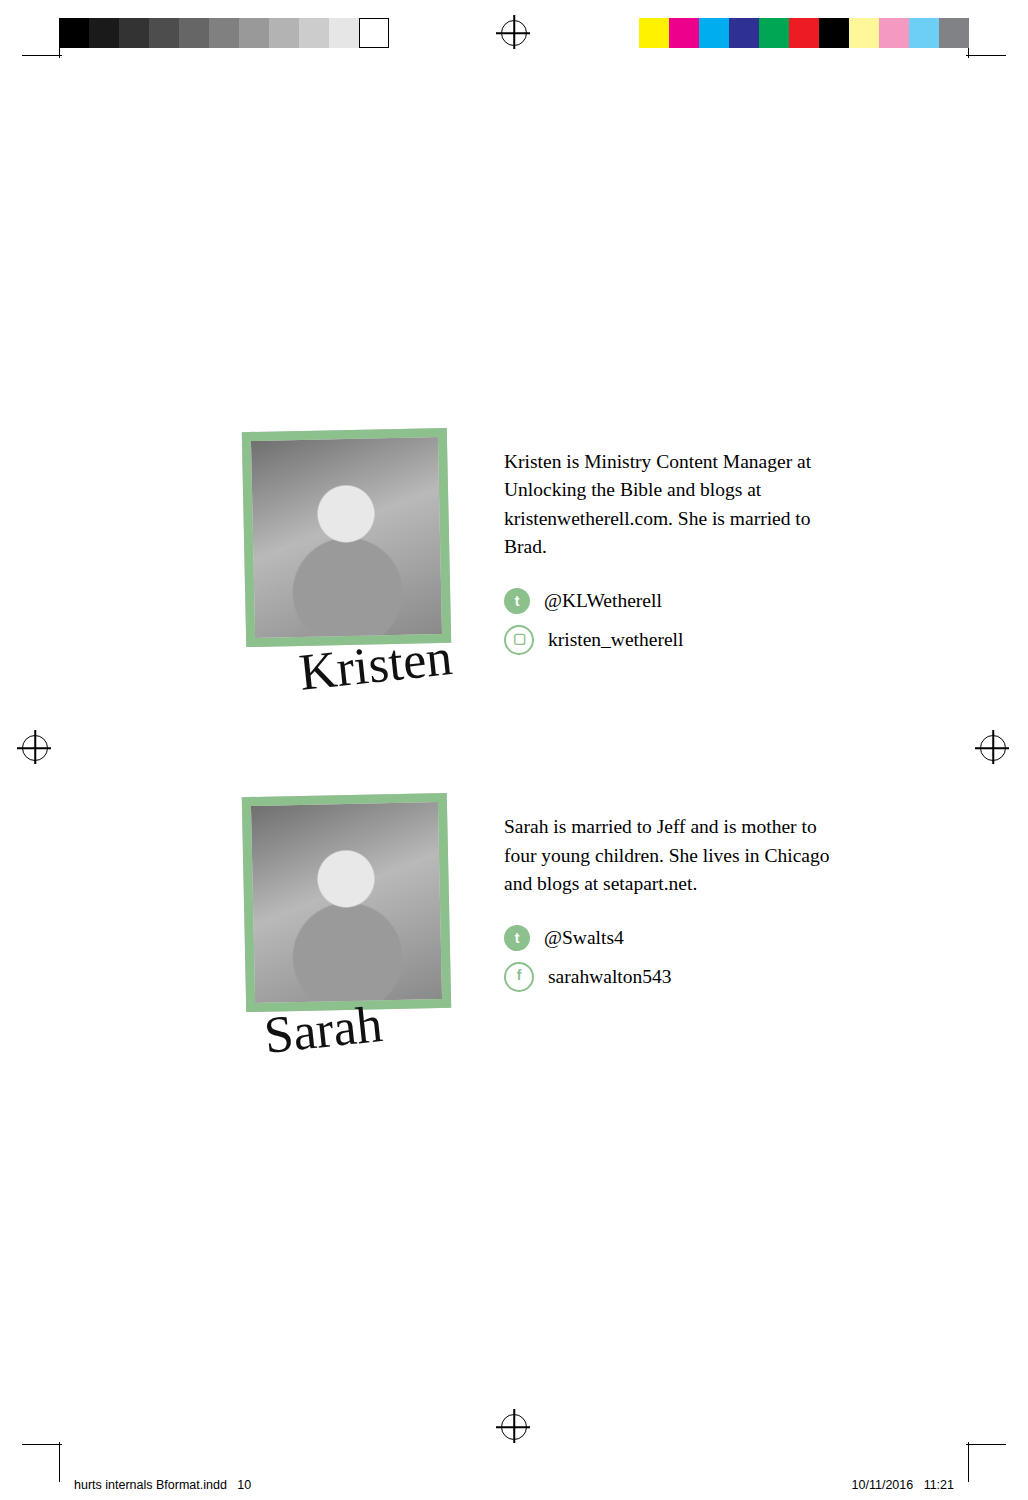Kristen
Kristen is Ministry Content Manager at Unlocking the Bible and blogs at kristenwetherell.com. She is married to Brad.
t@KLWetherell
▢kristen_wetherell
Sarah
Sarah is married to Jeff and is mother to four young children. She lives in Chicago and blogs at setapart.net.
t@Swalts4
fsarahwalton543
hurts internals Bformat.indd 10 10/11/2016 11:21